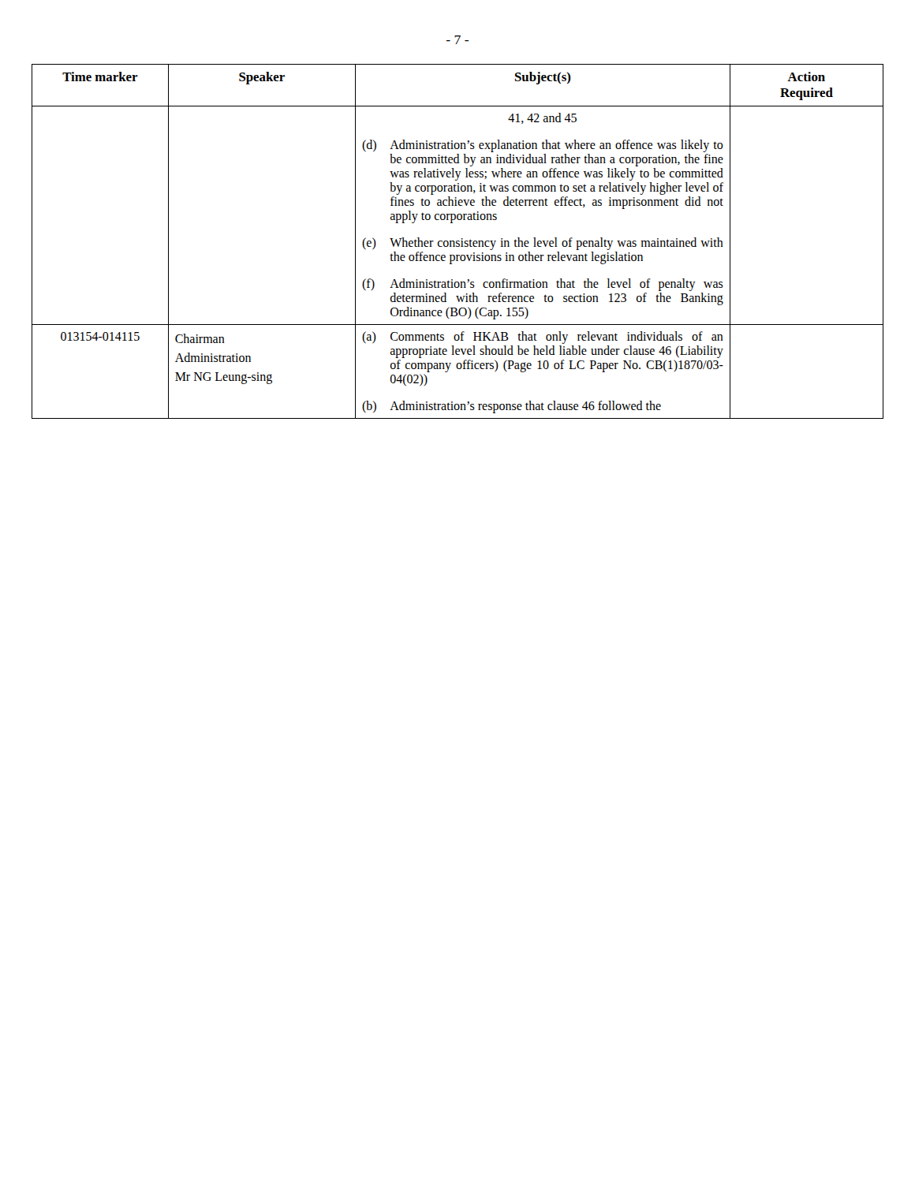- 7 -
| Time marker | Speaker | Subject(s) | Action Required |
| --- | --- | --- | --- |
| | | 41, 42 and 45 (d) Administration’s explanation that where an offence was likely to be committed by an individual rather than a corporation, the fine was relatively less; where an offence was likely to be committed by a corporation, it was common to set a relatively higher level of fines to achieve the deterrent effect, as imprisonment did not apply to corporations (e) Whether consistency in the level of penalty was maintained with the offence provisions in other relevant legislation (f) Administration’s confirmation that the level of penalty was determined with reference to section 123 of the Banking Ordinance (BO) (Cap. 155) | |
| 013154-014115 | Chairman Administration Mr NG Leung-sing | (a) Comments of HKAB that only relevant individuals of an appropriate level should be held liable under clause 46 (Liability of company officers) (Page 10 of LC Paper No. CB(1)1870/03-04(02)) (b) Administration’s response that clause 46 followed the | |